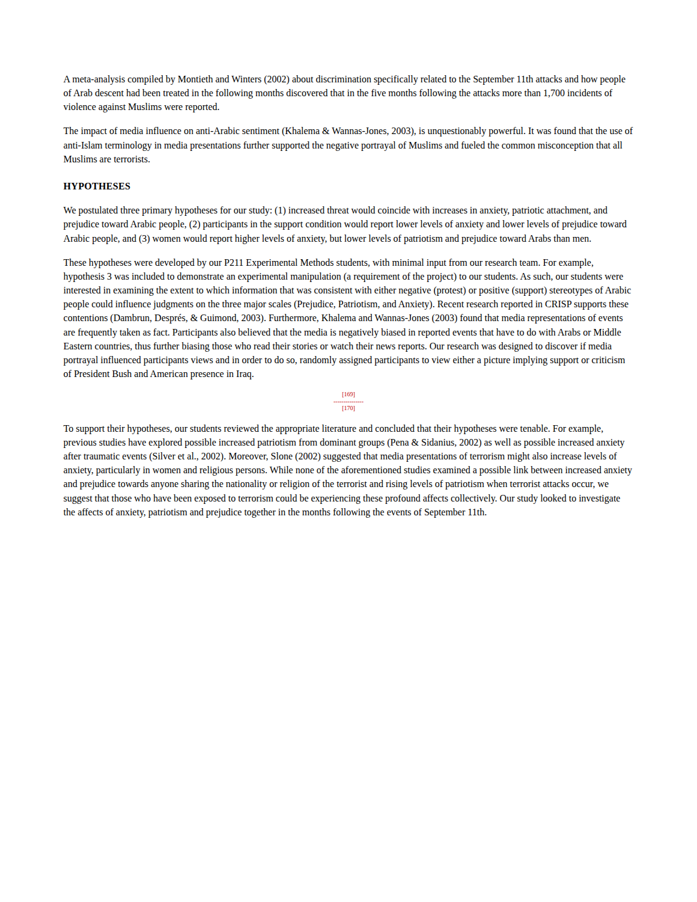A meta-analysis compiled by Montieth and Winters (2002) about discrimination specifically related to the September 11th attacks and how people of Arab descent had been treated in the following months discovered that in the five months following the attacks more than 1,700 incidents of violence against Muslims were reported.
The impact of media influence on anti-Arabic sentiment (Khalema & Wannas-Jones, 2003), is unquestionably powerful. It was found that the use of anti-Islam terminology in media presentations further supported the negative portrayal of Muslims and fueled the common misconception that all Muslims are terrorists.
HYPOTHESES
We postulated three primary hypotheses for our study: (1) increased threat would coincide with increases in anxiety, patriotic attachment, and prejudice toward Arabic people, (2) participants in the support condition would report lower levels of anxiety and lower levels of prejudice toward Arabic people, and (3) women would report higher levels of anxiety, but lower levels of patriotism and prejudice toward Arabs than men.
These hypotheses were developed by our P211 Experimental Methods students, with minimal input from our research team. For example, hypothesis 3 was included to demonstrate an experimental manipulation (a requirement of the project) to our students. As such, our students were interested in examining the extent to which information that was consistent with either negative (protest) or positive (support) stereotypes of Arabic people could influence judgments on the three major scales (Prejudice, Patriotism, and Anxiety). Recent research reported in CRISP supports these contentions (Dambrun, Després, & Guimond, 2003). Furthermore, Khalema and Wannas-Jones (2003) found that media representations of events are frequently taken as fact. Participants also believed that the media is negatively biased in reported events that have to do with Arabs or Middle Eastern countries, thus further biasing those who read their stories or watch their news reports. Our research was designed to discover if media portrayal influenced participants views and in order to do so, randomly assigned participants to view either a picture implying support or criticism of President Bush and American presence in Iraq.
[169]
---------------
[170]
To support their hypotheses, our students reviewed the appropriate literature and concluded that their hypotheses were tenable. For example, previous studies have explored possible increased patriotism from dominant groups (Pena & Sidanius, 2002) as well as possible increased anxiety after traumatic events (Silver et al., 2002). Moreover, Slone (2002) suggested that media presentations of terrorism might also increase levels of anxiety, particularly in women and religious persons. While none of the aforementioned studies examined a possible link between increased anxiety and prejudice towards anyone sharing the nationality or religion of the terrorist and rising levels of patriotism when terrorist attacks occur, we suggest that those who have been exposed to terrorism could be experiencing these profound affects collectively. Our study looked to investigate the affects of anxiety, patriotism and prejudice together in the months following the events of September 11th.